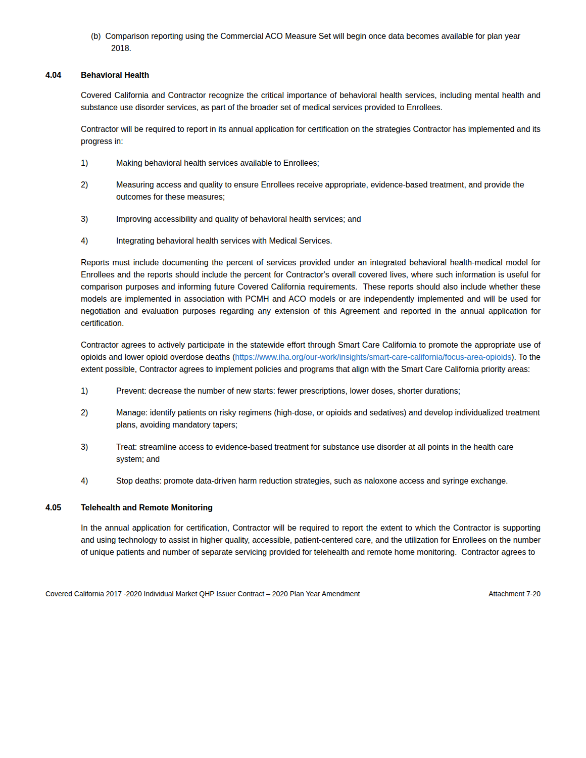(b) Comparison reporting using the Commercial ACO Measure Set will begin once data becomes available for plan year 2018.
4.04 Behavioral Health
Covered California and Contractor recognize the critical importance of behavioral health services, including mental health and substance use disorder services, as part of the broader set of medical services provided to Enrollees.
Contractor will be required to report in its annual application for certification on the strategies Contractor has implemented and its progress in:
1) Making behavioral health services available to Enrollees;
2) Measuring access and quality to ensure Enrollees receive appropriate, evidence-based treatment, and provide the outcomes for these measures;
3) Improving accessibility and quality of behavioral health services; and
4) Integrating behavioral health services with Medical Services.
Reports must include documenting the percent of services provided under an integrated behavioral health-medical model for Enrollees and the reports should include the percent for Contractor's overall covered lives, where such information is useful for comparison purposes and informing future Covered California requirements. These reports should also include whether these models are implemented in association with PCMH and ACO models or are independently implemented and will be used for negotiation and evaluation purposes regarding any extension of this Agreement and reported in the annual application for certification.
Contractor agrees to actively participate in the statewide effort through Smart Care California to promote the appropriate use of opioids and lower opioid overdose deaths (https://www.iha.org/our-work/insights/smart-care-california/focus-area-opioids). To the extent possible, Contractor agrees to implement policies and programs that align with the Smart Care California priority areas:
1) Prevent: decrease the number of new starts: fewer prescriptions, lower doses, shorter durations;
2) Manage: identify patients on risky regimens (high-dose, or opioids and sedatives) and develop individualized treatment plans, avoiding mandatory tapers;
3) Treat: streamline access to evidence-based treatment for substance use disorder at all points in the health care system; and
4) Stop deaths: promote data-driven harm reduction strategies, such as naloxone access and syringe exchange.
4.05 Telehealth and Remote Monitoring
In the annual application for certification, Contractor will be required to report the extent to which the Contractor is supporting and using technology to assist in higher quality, accessible, patient-centered care, and the utilization for Enrollees on the number of unique patients and number of separate servicing provided for telehealth and remote home monitoring. Contractor agrees to
Covered California 2017 -2020 Individual Market QHP Issuer Contract – 2020 Plan Year Amendment
Attachment 7-20